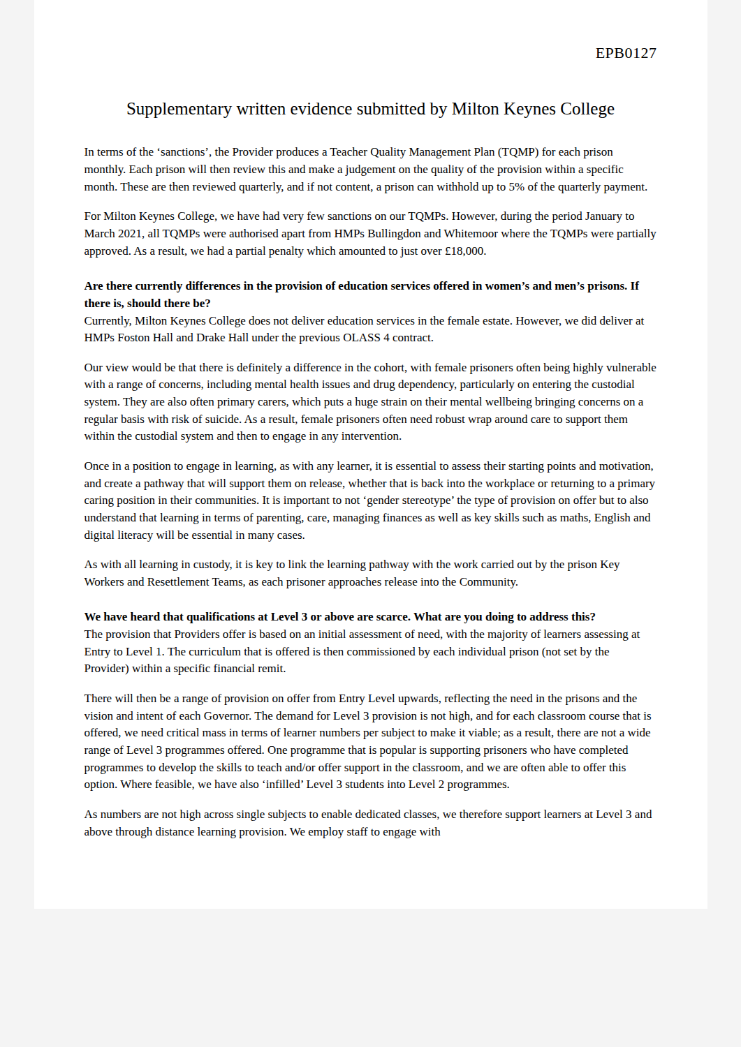EPB0127
Supplementary written evidence submitted by Milton Keynes College
In terms of the ‘sanctions’, the Provider produces a Teacher Quality Management Plan (TQMP) for each prison monthly. Each prison will then review this and make a judgement on the quality of the provision within a specific month. These are then reviewed quarterly, and if not content, a prison can withhold up to 5% of the quarterly payment.
For Milton Keynes College, we have had very few sanctions on our TQMPs. However, during the period January to March 2021, all TQMPs were authorised apart from HMPs Bullingdon and Whitemoor where the TQMPs were partially approved. As a result, we had a partial penalty which amounted to just over £18,000.
Are there currently differences in the provision of education services offered in women’s and men’s prisons. If there is, should there be?
Currently, Milton Keynes College does not deliver education services in the female estate. However, we did deliver at HMPs Foston Hall and Drake Hall under the previous OLASS 4 contract.
Our view would be that there is definitely a difference in the cohort, with female prisoners often being highly vulnerable with a range of concerns, including mental health issues and drug dependency, particularly on entering the custodial system. They are also often primary carers, which puts a huge strain on their mental wellbeing bringing concerns on a regular basis with risk of suicide. As a result, female prisoners often need robust wrap around care to support them within the custodial system and then to engage in any intervention.
Once in a position to engage in learning, as with any learner, it is essential to assess their starting points and motivation, and create a pathway that will support them on release, whether that is back into the workplace or returning to a primary caring position in their communities. It is important to not ‘gender stereotype’ the type of provision on offer but to also understand that learning in terms of parenting, care, managing finances as well as key skills such as maths, English and digital literacy will be essential in many cases.
As with all learning in custody, it is key to link the learning pathway with the work carried out by the prison Key Workers and Resettlement Teams, as each prisoner approaches release into the Community.
We have heard that qualifications at Level 3 or above are scarce. What are you doing to address this?
The provision that Providers offer is based on an initial assessment of need, with the majority of learners assessing at Entry to Level 1. The curriculum that is offered is then commissioned by each individual prison (not set by the Provider) within a specific financial remit.
There will then be a range of provision on offer from Entry Level upwards, reflecting the need in the prisons and the vision and intent of each Governor. The demand for Level 3 provision is not high, and for each classroom course that is offered, we need critical mass in terms of learner numbers per subject to make it viable; as a result, there are not a wide range of Level 3 programmes offered. One programme that is popular is supporting prisoners who have completed programmes to develop the skills to teach and/or offer support in the classroom, and we are often able to offer this option. Where feasible, we have also ‘infilled’ Level 3 students into Level 2 programmes.
As numbers are not high across single subjects to enable dedicated classes, we therefore support learners at Level 3 and above through distance learning provision. We employ staff to engage with